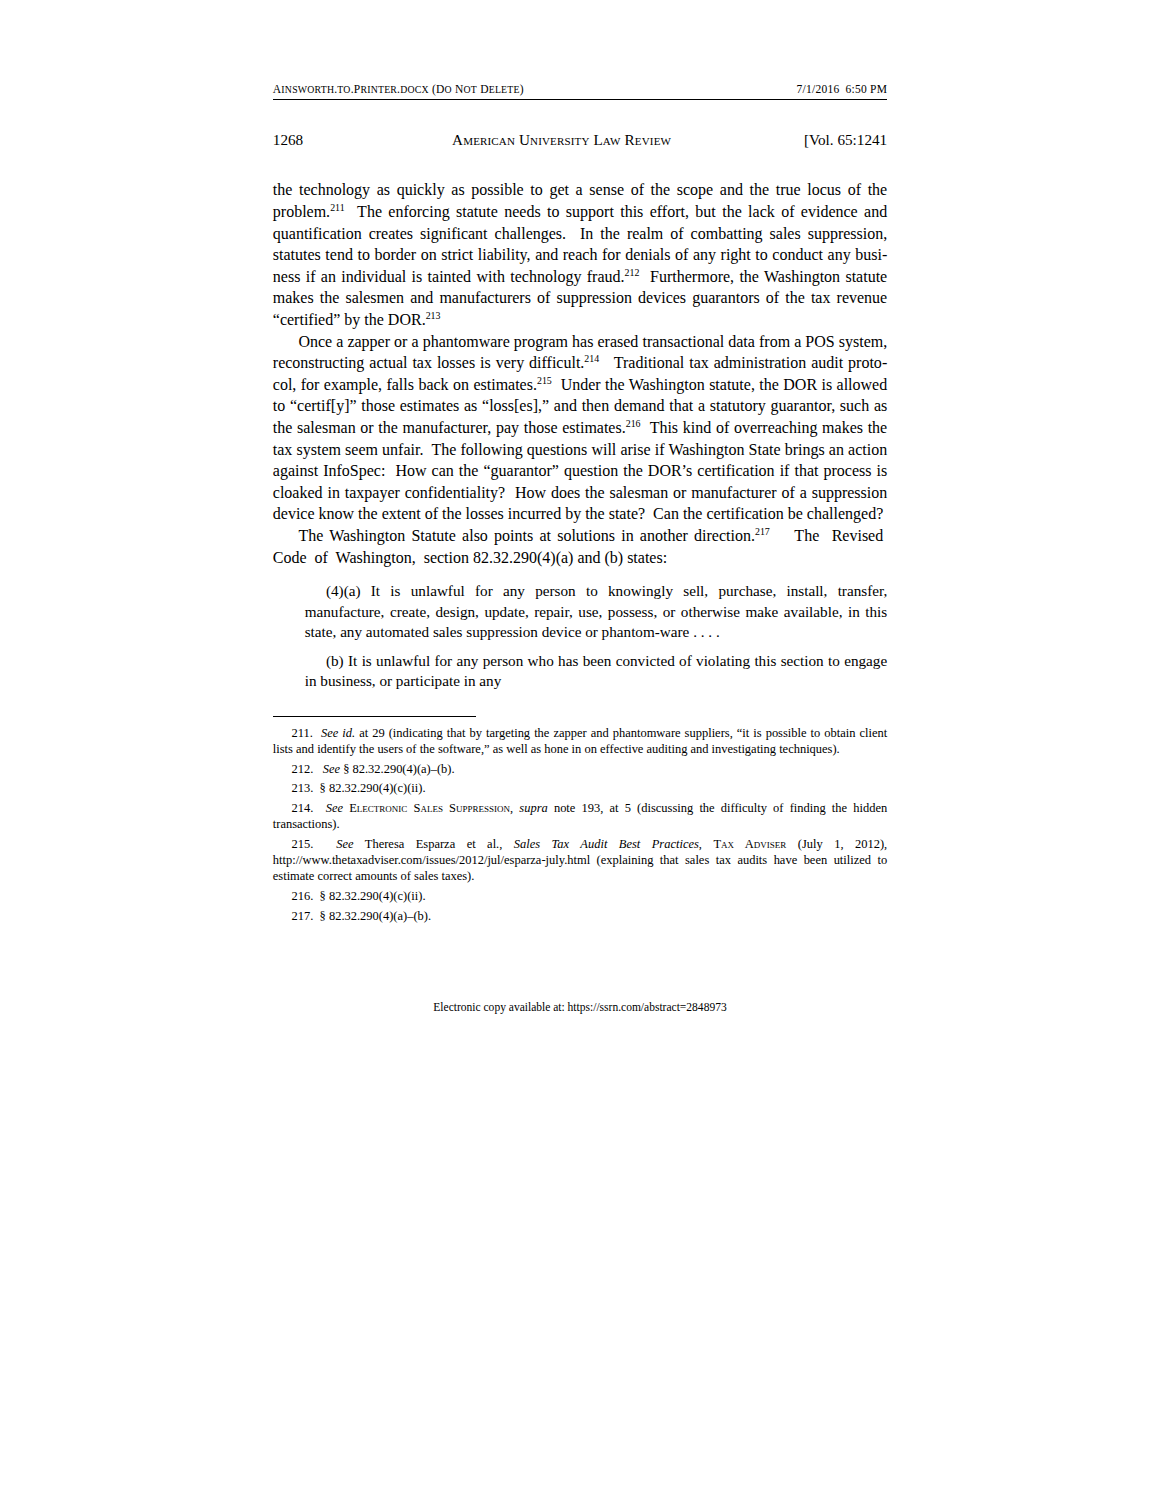AINSWORTH.TO.PRINTER.DOCX (DO NOT DELETE) 7/1/2016 6:50 PM
1268 American University Law Review [Vol. 65:1241
the technology as quickly as possible to get a sense of the scope and the true locus of the problem.211 The enforcing statute needs to support this effort, but the lack of evidence and quantification creates significant challenges. In the realm of combatting sales suppression, statutes tend to border on strict liability, and reach for denials of any right to conduct any business if an individual is tainted with technology fraud.212 Furthermore, the Washington statute makes the salesmen and manufacturers of suppression devices guarantors of the tax revenue “certified” by the DOR.213
Once a zapper or a phantomware program has erased transactional data from a POS system, reconstructing actual tax losses is very difficult.214 Traditional tax administration audit protocol, for example, falls back on estimates.215 Under the Washington statute, the DOR is allowed to “certif[y]” those estimates as “loss[es],” and then demand that a statutory guarantor, such as the salesman or the manufacturer, pay those estimates.216 This kind of overreaching makes the tax system seem unfair. The following questions will arise if Washington State brings an action against InfoSpec: How can the “guarantor” question the DOR’s certification if that process is cloaked in taxpayer confidentiality? How does the salesman or manufacturer of a suppression device know the extent of the losses incurred by the state? Can the certification be challenged?
The Washington Statute also points at solutions in another direction.217 The Revised Code of Washington, section 82.32.290(4)(a) and (b) states:
(4)(a) It is unlawful for any person to knowingly sell, purchase, install, transfer, manufacture, create, design, update, repair, use, possess, or otherwise make available, in this state, any automated sales suppression device or phantom-ware . . . .
(b) It is unlawful for any person who has been convicted of violating this section to engage in business, or participate in any
211. See id. at 29 (indicating that by targeting the zapper and phantomware suppliers, “it is possible to obtain client lists and identify the users of the software,” as well as hone in on effective auditing and investigating techniques).
212. See § 82.32.290(4)(a)–(b).
213. § 82.32.290(4)(c)(ii).
214. See Electronic Sales Suppression, supra note 193, at 5 (discussing the difficulty of finding the hidden transactions).
215. See Theresa Esparza et al., Sales Tax Audit Best Practices, Tax Adviser (July 1, 2012), http://www.thetaxadviser.com/issues/2012/jul/esparza-july.html (explaining that sales tax audits have been utilized to estimate correct amounts of sales taxes).
216. § 82.32.290(4)(c)(ii).
217. § 82.32.290(4)(a)–(b).
Electronic copy available at: https://ssrn.com/abstract=2848973